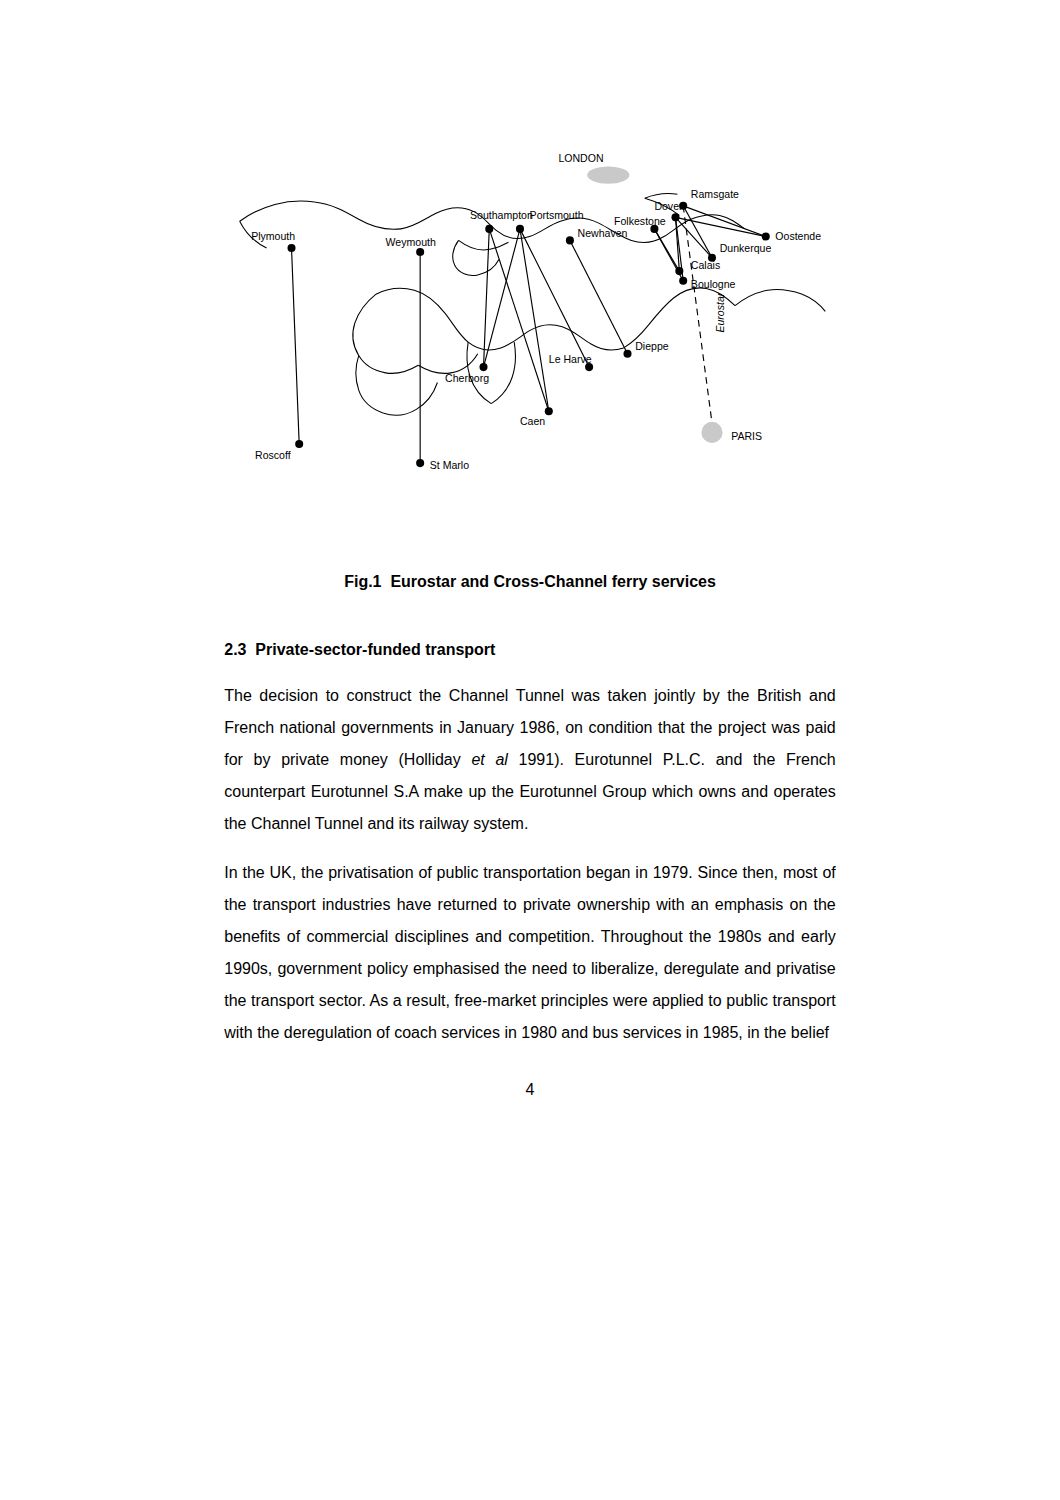LONDON Ramsgate Dover Folkestone Oostende Dunkerque Calais Boulogne Newhaven Southampton Portsmouth Plymouth Weymouth Dieppe Le Harve Caen Cherborg Roscoff St Marlo PARIS Eurostar
Fig.1 Eurostar and Cross-Channel ferry services
2.3 Private-sector-funded transport
The decision to construct the Channel Tunnel was taken jointly by the British and French national governments in January 1986, on condition that the project was paid for by private money (Holliday et al 1991). Eurotunnel P.L.C. and the French counterpart Eurotunnel S.A make up the Eurotunnel Group which owns and operates the Channel Tunnel and its railway system.
In the UK, the privatisation of public transportation began in 1979. Since then, most of the transport industries have returned to private ownership with an emphasis on the benefits of commercial disciplines and competition. Throughout the 1980s and early 1990s, government policy emphasised the need to liberalize, deregulate and privatise the transport sector. As a result, free-market principles were applied to public transport with the deregulation of coach services in 1980 and bus services in 1985, in the belief
4